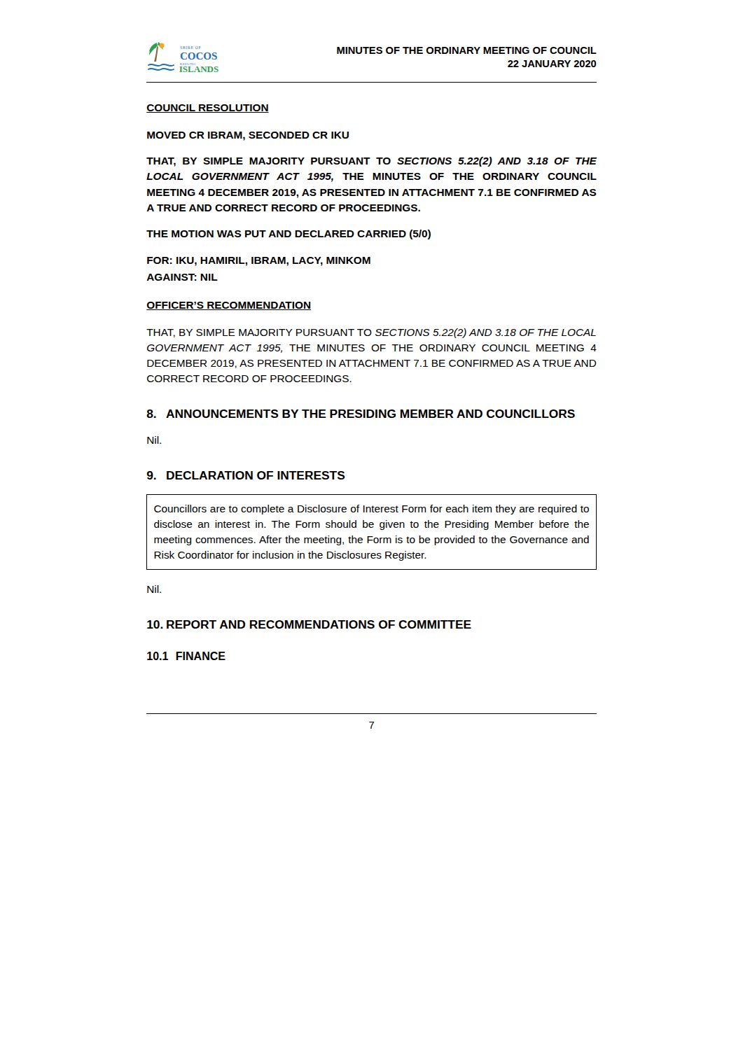Shire of Cocos Keeling Islands SHIRE OF COCOS KEELING ISLANDS
MINUTES OF THE ORDINARY MEETING OF COUNCIL
22 JANUARY 2020
COUNCIL RESOLUTION
MOVED CR IBRAM, SECONDED CR IKU
THAT, BY SIMPLE MAJORITY PURSUANT TO SECTIONS 5.22(2) AND 3.18 OF THE LOCAL GOVERNMENT ACT 1995, THE MINUTES OF THE ORDINARY COUNCIL MEETING 4 DECEMBER 2019, AS PRESENTED IN ATTACHMENT 7.1 BE CONFIRMED AS A TRUE AND CORRECT RECORD OF PROCEEDINGS.
THE MOTION WAS PUT AND DECLARED CARRIED (5/0)
FOR: IKU, HAMIRIL, IBRAM, LACY, MINKOM
AGAINST: NIL
OFFICER’S RECOMMENDATION
THAT, BY SIMPLE MAJORITY PURSUANT TO SECTIONS 5.22(2) AND 3.18 OF THE LOCAL GOVERNMENT ACT 1995, THE MINUTES OF THE ORDINARY COUNCIL MEETING 4 DECEMBER 2019, AS PRESENTED IN ATTACHMENT 7.1 BE CONFIRMED AS A TRUE AND CORRECT RECORD OF PROCEEDINGS.
8. ANNOUNCEMENTS BY THE PRESIDING MEMBER AND COUNCILLORS
Nil.
9. DECLARATION OF INTERESTS
Councillors are to complete a Disclosure of Interest Form for each item they are required to disclose an interest in. The Form should be given to the Presiding Member before the meeting commences. After the meeting, the Form is to be provided to the Governance and Risk Coordinator for inclusion in the Disclosures Register.
Nil.
10. REPORT AND RECOMMENDATIONS OF COMMITTEE
10.1 FINANCE
7